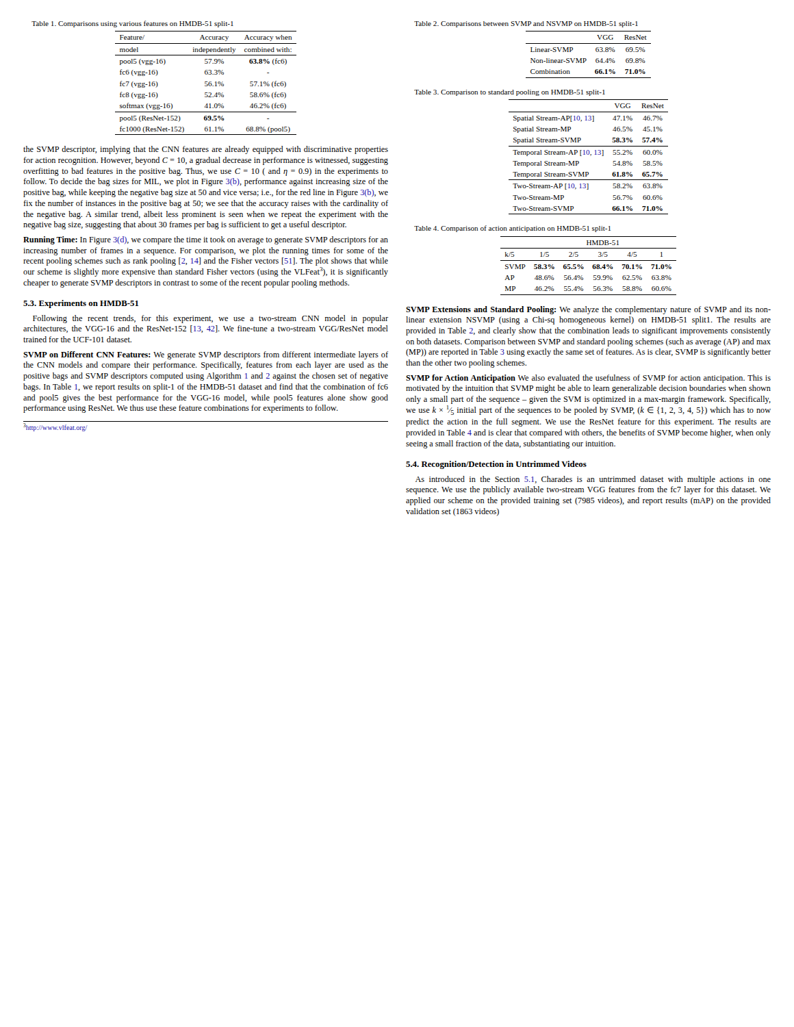Table 1. Comparisons using various features on HMDB-51 split-1
| Feature/ | Accuracy | Accuracy when |
| model | independently | combined with: |
| pool5 (vgg-16) | 57.9% | 63.8% (fc6) |
| fc6 (vgg-16) | 63.3% | - |
| fc7 (vgg-16) | 56.1% | 57.1% (fc6) |
| fc8 (vgg-16) | 52.4% | 58.6% (fc6) |
| softmax (vgg-16) | 41.0% | 46.2% (fc6) |
| pool5 (ResNet-152) | 69.5% | - |
| fc1000 (ResNet-152) | 61.1% | 68.8% (pool5) |
the SVMP descriptor, implying that the CNN features are already equipped with discriminative properties for action recognition. However, beyond C = 10, a gradual decrease in performance is witnessed, suggesting overfitting to bad features in the positive bag. Thus, we use C = 10 ( and η = 0.9) in the experiments to follow. To decide the bag sizes for MIL, we plot in Figure 3(b), performance against increasing size of the positive bag, while keeping the negative bag size at 50 and vice versa; i.e., for the red line in Figure 3(b), we fix the number of instances in the positive bag at 50; we see that the accuracy raises with the cardinality of the negative bag. A similar trend, albeit less prominent is seen when we repeat the experiment with the negative bag size, suggesting that about 30 frames per bag is sufficient to get a useful descriptor.
Running Time: In Figure 3(d), we compare the time it took on average to generate SVMP descriptors for an increasing number of frames in a sequence. For comparison, we plot the running times for some of the recent pooling schemes such as rank pooling [2, 14] and the Fisher vectors [51]. The plot shows that while our scheme is slightly more expensive than standard Fisher vectors (using the VLFeat3), it is significantly cheaper to generate SVMP descriptors in contrast to some of the recent popular pooling methods.
5.3. Experiments on HMDB-51
Following the recent trends, for this experiment, we use a two-stream CNN model in popular architectures, the VGG-16 and the ResNet-152 [13, 42]. We fine-tune a two-stream VGG/ResNet model trained for the UCF-101 dataset.
SVMP on Different CNN Features: We generate SVMP descriptors from different intermediate layers of the CNN models and compare their performance. Specifically, features from each layer are used as the positive bags and SVMP descriptors computed using Algorithm 1 and 2 against the chosen set of negative bags. In Table 1, we report results on split-1 of the HMDB-51 dataset and find that the combination of fc6 and pool5 gives the best performance for the VGG-16 model, while pool5 features alone show good performance using ResNet. We thus use these feature combinations for experiments to follow.
3http://www.vlfeat.org/
Table 2. Comparisons between SVMP and NSVMP on HMDB-51 split-1
| | VGG | ResNet |
| Linear-SVMP | 63.8% | 69.5% |
| Non-linear-SVMP | 64.4% | 69.8% |
| Combination | 66.1% | 71.0% |
Table 3. Comparison to standard pooling on HMDB-51 split-1
| | VGG | ResNet |
| Spatial Stream-AP[ 10 , 13 ] | 47.1% | 46.7% |
| Spatial Stream-MP | 46.5% | 45.1% |
| Spatial Stream-SVMP | 58.3% | 57.4% |
| Temporal Stream-AP [ 10 , 13 ] | 55.2% | 60.0% |
| Temporal Stream-MP | 54.8% | 58.5% |
| Temporal Stream-SVMP | 61.8% | 65.7% |
| Two-Stream-AP [ 10 , 13 ] | 58.2% | 63.8% |
| Two-Stream-MP | 56.7% | 60.6% |
| Two-Stream-SVMP | 66.1% | 71.0% |
Table 4. Comparison of action anticipation on HMDB-51 split-1
| | HMDB-51 |
| k/5 | 1/5 | 2/5 | 3/5 | 4/5 | 1 |
| SVMP | 58.3% | 65.5% | 68.4% | 70.1% | 71.0% |
| AP | 48.6% | 56.4% | 59.9% | 62.5% | 63.8% |
| MP | 46.2% | 55.4% | 56.3% | 58.8% | 60.6% |
SVMP Extensions and Standard Pooling: We analyze the complementary nature of SVMP and its non-linear extension NSVMP (using a Chi-sq homogeneous kernel) on HMDB-51 split1. The results are provided in Table 2, and clearly show that the combination leads to significant improvements consistently on both datasets. Comparison between SVMP and standard pooling schemes (such as average (AP) and max (MP)) are reported in Table 3 using exactly the same set of features. As is clear, SVMP is significantly better than the other two pooling schemes.
SVMP for Action Anticipation We also evaluated the usefulness of SVMP for action anticipation. This is motivated by the intuition that SVMP might be able to learn generalizable decision boundaries when shown only a small part of the sequence – given the SVM is optimized in a max-margin framework. Specifically, we use k × 1⁄5 initial part of the sequences to be pooled by SVMP, (k ∈ {1, 2, 3, 4, 5}) which has to now predict the action in the full segment. We use the ResNet feature for this experiment. The results are provided in Table 4 and is clear that compared with others, the benefits of SVMP become higher, when only seeing a small fraction of the data, substantiating our intuition.
5.4. Recognition/Detection in Untrimmed Videos
As introduced in the Section 5.1, Charades is an untrimmed dataset with multiple actions in one sequence. We use the publicly available two-stream VGG features from the fc7 layer for this dataset. We applied our scheme on the provided training set (7985 videos), and report results (mAP) on the provided validation set (1863 videos)